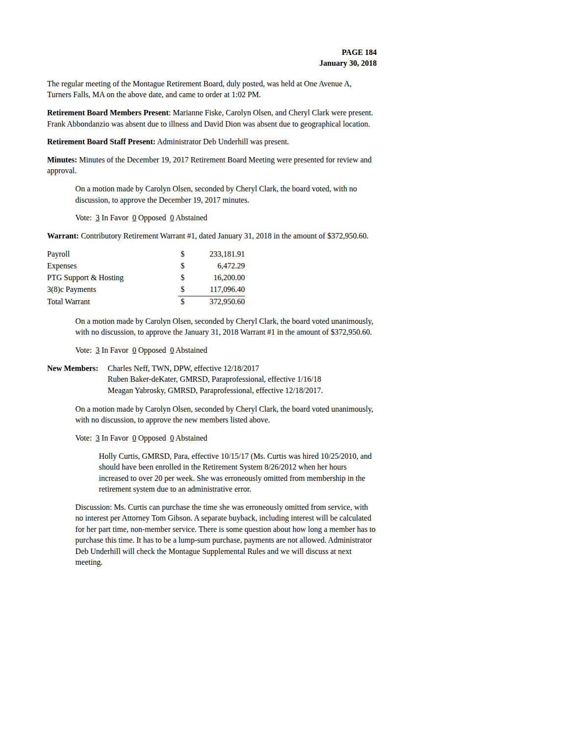PAGE 184
January 30, 2018
The regular meeting of the Montague Retirement Board, duly posted, was held at One Avenue A, Turners Falls, MA on the above date, and came to order at 1:02 PM.
Retirement Board Members Present: Marianne Fiske, Carolyn Olsen, and Cheryl Clark were present. Frank Abbondanzio was absent due to illness and David Dion was absent due to geographical location.
Retirement Board Staff Present: Administrator Deb Underhill was present.
Minutes: Minutes of the December 19, 2017 Retirement Board Meeting were presented for review and approval.
On a motion made by Carolyn Olsen, seconded by Cheryl Clark, the board voted, with no discussion, to approve the December 19, 2017 minutes.
Vote: 3 In Favor 0 Opposed 0 Abstained
Warrant: Contributory Retirement Warrant #1, dated January 31, 2018 in the amount of $372,950.60.
| Payroll | $ | 233,181.91 |
| Expenses | $ | 6,472.29 |
| PTG Support & Hosting | $ | 16,200.00 |
| 3(8)c Payments | $ | 117,096.40 |
| Total Warrant | $ | 372,950.60 |
On a motion made by Carolyn Olsen, seconded by Cheryl Clark, the board voted unanimously, with no discussion, to approve the January 31, 2018 Warrant #1 in the amount of $372,950.60.
Vote: 3 In Favor 0 Opposed 0 Abstained
| New Members: | Charles Neff, TWN, DPW, effective 12/18/2017 Ruben Baker-deKater, GMRSD, Paraprofessional, effective 1/16/18 Meagan Yabrosky, GMRSD, Paraprofessional, effective 12/18/2017. |
On a motion made by Carolyn Olsen, seconded by Cheryl Clark, the board voted unanimously, with no discussion, to approve the new members listed above.
Vote: 3 In Favor 0 Opposed 0 Abstained
Holly Curtis, GMRSD, Para, effective 10/15/17 (Ms. Curtis was hired 10/25/2010, and should have been enrolled in the Retirement System 8/26/2012 when her hours increased to over 20 per week. She was erroneously omitted from membership in the retirement system due to an administrative error.
Discussion: Ms. Curtis can purchase the time she was erroneously omitted from service, with no interest per Attorney Tom Gibson. A separate buyback, including interest will be calculated for her part time, non-member service. There is some question about how long a member has to purchase this time. It has to be a lump-sum purchase, payments are not allowed. Administrator Deb Underhill will check the Montague Supplemental Rules and we will discuss at next meeting.